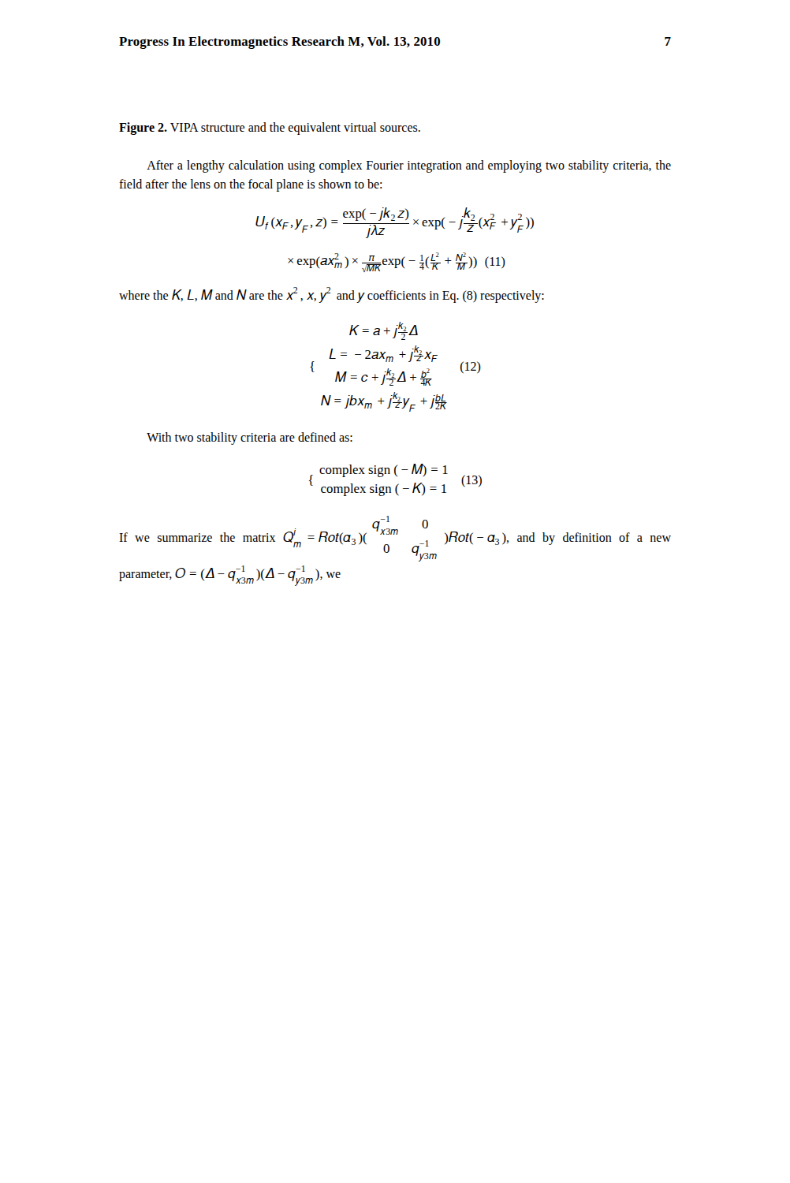Progress In Electromagnetics Research M, Vol. 13, 2010 7
Figure 2. VIPA structure and the equivalent virtual sources.
After a lengthy calculation using complex Fourier integration and employing two stability criteria, the field after the lens on the focal plane is shown to be:
Uf (xF,yF,z) = exp(−jk2z) jλz × exp ( −j k2z (xF2+yF2) )
× exp(axm2) × πMK exp ( −14 ( L2K + N2M ) ) (11)
where the K, L, M and N are the x2, x, y2 and y coefficients in Eq. (8) respectively:
{ K=a+j k22 Δ L=−2axm +j k2z xF M=c+j k22 Δ + b24K N=jbxm +j k2z yF +j bL2K (12)
With two stability criteria are defined as:
{ complex sign (−M) =1 complex sign (−K) =1 (13)
If we summarize the matrix Qmi = Rot(α3) ( qx3m−1 0 0 qy3m−1 ) Rot(−α3) , and by definition of a new parameter, O= (Δ−qx3m−1) (Δ−qy3m−1) , we